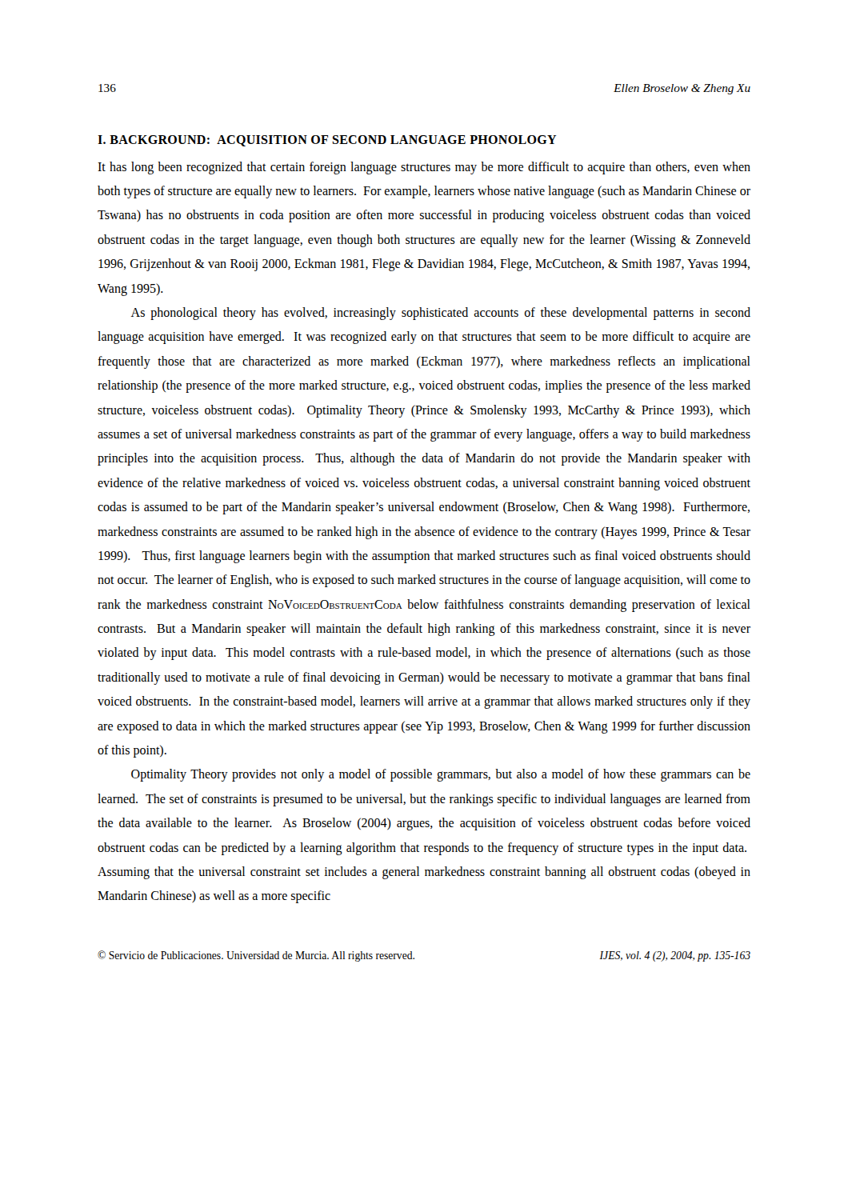136 Ellen Broselow & Zheng Xu
I. Background: Acquisition of Second Language Phonology
It has long been recognized that certain foreign language structures may be more difficult to acquire than others, even when both types of structure are equally new to learners. For example, learners whose native language (such as Mandarin Chinese or Tswana) has no obstruents in coda position are often more successful in producing voiceless obstruent codas than voiced obstruent codas in the target language, even though both structures are equally new for the learner (Wissing & Zonneveld 1996, Grijzenhout & van Rooij 2000, Eckman 1981, Flege & Davidian 1984, Flege, McCutcheon, & Smith 1987, Yavas 1994, Wang 1995).
As phonological theory has evolved, increasingly sophisticated accounts of these developmental patterns in second language acquisition have emerged. It was recognized early on that structures that seem to be more difficult to acquire are frequently those that are characterized as more marked (Eckman 1977), where markedness reflects an implicational relationship (the presence of the more marked structure, e.g., voiced obstruent codas, implies the presence of the less marked structure, voiceless obstruent codas). Optimality Theory (Prince & Smolensky 1993, McCarthy & Prince 1993), which assumes a set of universal markedness constraints as part of the grammar of every language, offers a way to build markedness principles into the acquisition process. Thus, although the data of Mandarin do not provide the Mandarin speaker with evidence of the relative markedness of voiced vs. voiceless obstruent codas, a universal constraint banning voiced obstruent codas is assumed to be part of the Mandarin speaker’s universal endowment (Broselow, Chen & Wang 1998). Furthermore, markedness constraints are assumed to be ranked high in the absence of evidence to the contrary (Hayes 1999, Prince & Tesar 1999). Thus, first language learners begin with the assumption that marked structures such as final voiced obstruents should not occur. The learner of English, who is exposed to such marked structures in the course of language acquisition, will come to rank the markedness constraint NoVoicedObstruentCoda below faithfulness constraints demanding preservation of lexical contrasts. But a Mandarin speaker will maintain the default high ranking of this markedness constraint, since it is never violated by input data. This model contrasts with a rule-based model, in which the presence of alternations (such as those traditionally used to motivate a rule of final devoicing in German) would be necessary to motivate a grammar that bans final voiced obstruents. In the constraint-based model, learners will arrive at a grammar that allows marked structures only if they are exposed to data in which the marked structures appear (see Yip 1993, Broselow, Chen & Wang 1999 for further discussion of this point).
Optimality Theory provides not only a model of possible grammars, but also a model of how these grammars can be learned. The set of constraints is presumed to be universal, but the rankings specific to individual languages are learned from the data available to the learner. As Broselow (2004) argues, the acquisition of voiceless obstruent codas before voiced obstruent codas can be predicted by a learning algorithm that responds to the frequency of structure types in the input data. Assuming that the universal constraint set includes a general markedness constraint banning all obstruent codas (obeyed in Mandarin Chinese) as well as a more specific
© Servicio de Publicaciones. Universidad de Murcia. All rights reserved. IJES, vol. 4 (2), 2004, pp. 135-163